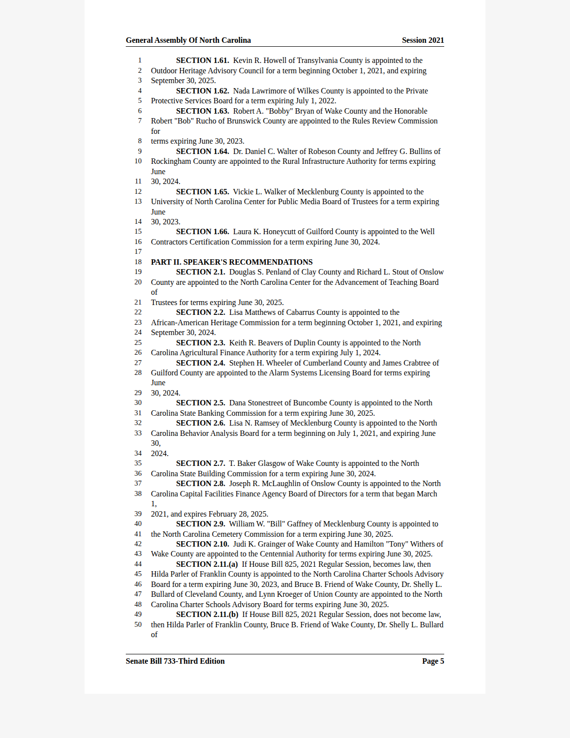General Assembly Of North Carolina
Session 2021
SECTION 1.61. Kevin R. Howell of Transylvania County is appointed to the
Outdoor Heritage Advisory Council for a term beginning October 1, 2021, and expiring
September 30, 2025.
SECTION 1.62. Nada Lawrimore of Wilkes County is appointed to the Private
Protective Services Board for a term expiring July 1, 2022.
SECTION 1.63. Robert A. "Bobby" Bryan of Wake County and the Honorable
Robert "Bob" Rucho of Brunswick County are appointed to the Rules Review Commission for
terms expiring June 30, 2023.
SECTION 1.64. Dr. Daniel C. Walter of Robeson County and Jeffrey G. Bullins of
Rockingham County are appointed to the Rural Infrastructure Authority for terms expiring June
30, 2024.
SECTION 1.65. Vickie L. Walker of Mecklenburg County is appointed to the
University of North Carolina Center for Public Media Board of Trustees for a term expiring June
30, 2023.
SECTION 1.66. Laura K. Honeycutt of Guilford County is appointed to the Well
Contractors Certification Commission for a term expiring June 30, 2024.
PART II. SPEAKER'S RECOMMENDATIONS
SECTION 2.1. Douglas S. Penland of Clay County and Richard L. Stout of Onslow
County are appointed to the North Carolina Center for the Advancement of Teaching Board of
Trustees for terms expiring June 30, 2025.
SECTION 2.2. Lisa Matthews of Cabarrus County is appointed to the
African-American Heritage Commission for a term beginning October 1, 2021, and expiring
September 30, 2024.
SECTION 2.3. Keith R. Beavers of Duplin County is appointed to the North
Carolina Agricultural Finance Authority for a term expiring July 1, 2024.
SECTION 2.4. Stephen H. Wheeler of Cumberland County and James Crabtree of
Guilford County are appointed to the Alarm Systems Licensing Board for terms expiring June
30, 2024.
SECTION 2.5. Dana Stonestreet of Buncombe County is appointed to the North
Carolina State Banking Commission for a term expiring June 30, 2025.
SECTION 2.6. Lisa N. Ramsey of Mecklenburg County is appointed to the North
Carolina Behavior Analysis Board for a term beginning on July 1, 2021, and expiring June 30,
2024.
SECTION 2.7. T. Baker Glasgow of Wake County is appointed to the North
Carolina State Building Commission for a term expiring June 30, 2024.
SECTION 2.8. Joseph R. McLaughlin of Onslow County is appointed to the North
Carolina Capital Facilities Finance Agency Board of Directors for a term that began March 1,
2021, and expires February 28, 2025.
SECTION 2.9. William W. "Bill" Gaffney of Mecklenburg County is appointed to
the North Carolina Cemetery Commission for a term expiring June 30, 2025.
SECTION 2.10. Judi K. Grainger of Wake County and Hamilton "Tony" Withers of
Wake County are appointed to the Centennial Authority for terms expiring June 30, 2025.
SECTION 2.11.(a) If House Bill 825, 2021 Regular Session, becomes law, then
Hilda Parler of Franklin County is appointed to the North Carolina Charter Schools Advisory
Board for a term expiring June 30, 2023, and Bruce B. Friend of Wake County, Dr. Shelly L.
Bullard of Cleveland County, and Lynn Kroeger of Union County are appointed to the North
Carolina Charter Schools Advisory Board for terms expiring June 30, 2025.
SECTION 2.11.(b) If House Bill 825, 2021 Regular Session, does not become law,
then Hilda Parler of Franklin County, Bruce B. Friend of Wake County, Dr. Shelly L. Bullard of
Senate Bill 733-Third Edition
Page 5